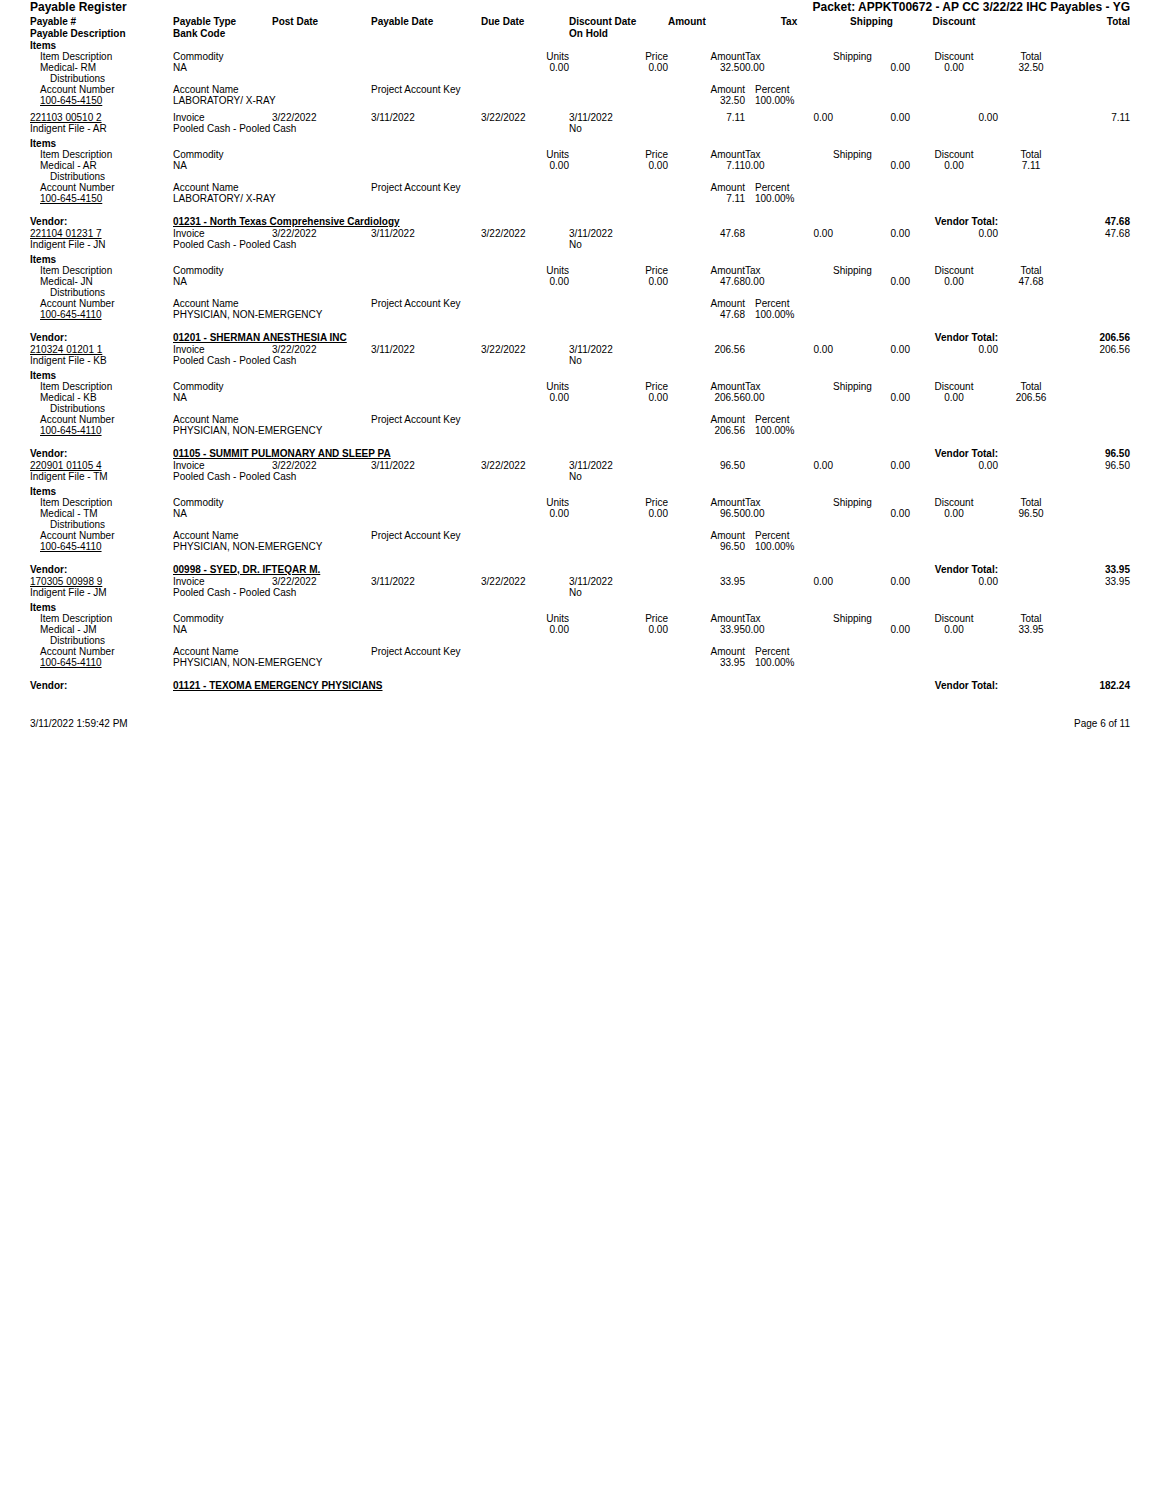Payable Register
Packet: APPKT00672 - AP CC 3/22/22 IHC Payables - YG
| Payable # | Payable Type | Post Date | Payable Date | Due Date | Discount Date | Amount | Tax | Shipping | Discount | | Total |
| Payable Description | Bank Code | | | | On Hold | | | | | | |
| Items | |
| Item Description | Commodity | | | Units | Price | Amount | Tax | Shipping | Discount | Total | |
| Medical- RM | NA | | | 0.00 | 0.00 | 32.50 | 0.00 | 0.00 | 0.00 | 32.50 | |
| Distributions | |
| Account Number | Account Name | Project Account Key | | Amount | Percent | |
| 100-645-4150 | LABORATORY/ X-RAY | | | 32.50 | 100.00% | |
| 221103 00510 2 | Invoice | 3/22/2022 | 3/11/2022 | 3/22/2022 | 3/11/2022 | 7.11 | 0.00 | 0.00 | 0.00 | | 7.11 |
| Indigent File - AR | Pooled Cash - Pooled Cash | | No | |
| Items | |
| Item Description | Commodity | | | Units | Price | Amount | Tax | Shipping | Discount | Total | |
| Medical - AR | NA | | | 0.00 | 0.00 | 7.11 | 0.00 | 0.00 | 0.00 | 7.11 | |
| Distributions | |
| Account Number | Account Name | Project Account Key | | Amount | Percent | |
| 100-645-4150 | LABORATORY/ X-RAY | | | 7.11 | 100.00% | |
| Vendor: | 01231 - North Texas Comprehensive Cardiology | Vendor Total: | 47.68 |
| 221104 01231 7 | Invoice | 3/22/2022 | 3/11/2022 | 3/22/2022 | 3/11/2022 | 47.68 | 0.00 | 0.00 | 0.00 | | 47.68 |
| Indigent File - JN | Pooled Cash - Pooled Cash | | No | |
| Items | |
| Item Description | Commodity | | | Units | Price | Amount | Tax | Shipping | Discount | Total | |
| Medical- JN | NA | | | 0.00 | 0.00 | 47.68 | 0.00 | 0.00 | 0.00 | 47.68 | |
| Distributions | |
| Account Number | Account Name | Project Account Key | | Amount | Percent | |
| 100-645-4110 | PHYSICIAN, NON-EMERGENCY | | | 47.68 | 100.00% | |
| Vendor: | 01201 - SHERMAN ANESTHESIA INC | Vendor Total: | 206.56 |
| 210324 01201 1 | Invoice | 3/22/2022 | 3/11/2022 | 3/22/2022 | 3/11/2022 | 206.56 | 0.00 | 0.00 | 0.00 | | 206.56 |
| Indigent File - KB | Pooled Cash - Pooled Cash | | No | |
| Items | |
| Item Description | Commodity | | | Units | Price | Amount | Tax | Shipping | Discount | Total | |
| Medical - KB | NA | | | 0.00 | 0.00 | 206.56 | 0.00 | 0.00 | 0.00 | 206.56 | |
| Distributions | |
| Account Number | Account Name | Project Account Key | | Amount | Percent | |
| 100-645-4110 | PHYSICIAN, NON-EMERGENCY | | | 206.56 | 100.00% | |
| Vendor: | 01105 - SUMMIT PULMONARY AND SLEEP PA | Vendor Total: | 96.50 |
| 220901 01105 4 | Invoice | 3/22/2022 | 3/11/2022 | 3/22/2022 | 3/11/2022 | 96.50 | 0.00 | 0.00 | 0.00 | | 96.50 |
| Indigent File - TM | Pooled Cash - Pooled Cash | | No | |
| Items | |
| Item Description | Commodity | | | Units | Price | Amount | Tax | Shipping | Discount | Total | |
| Medical - TM | NA | | | 0.00 | 0.00 | 96.50 | 0.00 | 0.00 | 0.00 | 96.50 | |
| Distributions | |
| Account Number | Account Name | Project Account Key | | Amount | Percent | |
| 100-645-4110 | PHYSICIAN, NON-EMERGENCY | | | 96.50 | 100.00% | |
| Vendor: | 00998 - SYED, DR. IFTEQAR M. | Vendor Total: | 33.95 |
| 170305 00998 9 | Invoice | 3/22/2022 | 3/11/2022 | 3/22/2022 | 3/11/2022 | 33.95 | 0.00 | 0.00 | 0.00 | | 33.95 |
| Indigent File - JM | Pooled Cash - Pooled Cash | | No | |
| Items | |
| Item Description | Commodity | | | Units | Price | Amount | Tax | Shipping | Discount | Total | |
| Medical - JM | NA | | | 0.00 | 0.00 | 33.95 | 0.00 | 0.00 | 0.00 | 33.95 | |
| Distributions | |
| Account Number | Account Name | Project Account Key | | Amount | Percent | |
| 100-645-4110 | PHYSICIAN, NON-EMERGENCY | | | 33.95 | 100.00% | |
| Vendor: | 01121 - TEXOMA EMERGENCY PHYSICIANS | Vendor Total: | 182.24 |
3/11/2022 1:59:42 PM
Page 6 of 11